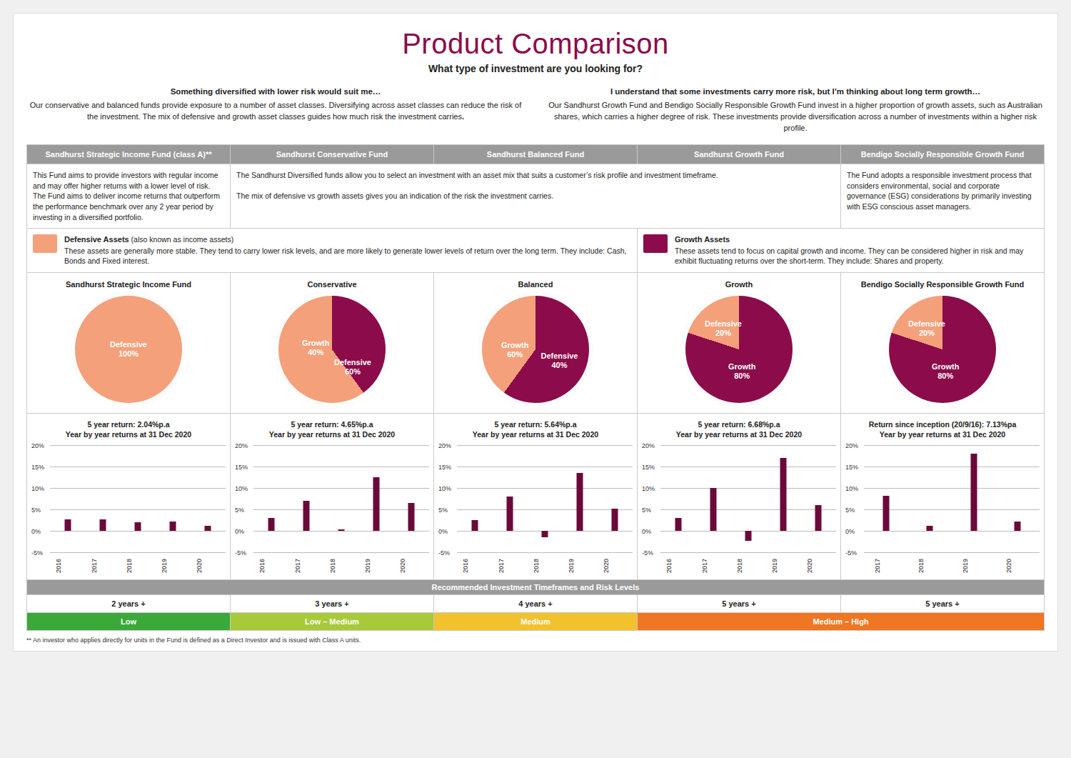Product Comparison
What type of investment are you looking for?
Something diversified with lower risk would suit me…
Our conservative and balanced funds provide exposure to a number of asset classes. Diversifying across asset classes can reduce the risk of the investment. The mix of defensive and growth asset classes guides how much risk the investment carries.
I understand that some investments carry more risk, but I’m thinking about long term growth…
Our Sandhurst Growth Fund and Bendigo Socially Responsible Growth Fund invest in a higher proportion of growth assets, such as Australian shares, which carries a higher degree of risk. These investments provide diversification across a number of investments within a higher risk profile.
| Sandhurst Strategic Income Fund (class A)** | Sandhurst Conservative Fund | Sandhurst Balanced Fund | Sandhurst Growth Fund | Bendigo Socially Responsible Growth Fund |
| --- | --- | --- | --- | --- |
| This Fund aims to provide investors with regular income and may offer higher returns with a lower level of risk. The Fund aims to deliver income returns that outperform the performance benchmark over any 2 year period by investing in a diversified portfolio. | The Sandhurst Diversified funds allow you to select an investment with an asset mix that suits a customer’s risk profile and investment timeframe. The mix of defensive vs growth assets gives you an indication of the risk the investment carries. | The Fund adopts a responsible investment process that considers environmental, social and corporate governance (ESG) considerations by primarily investing with ESG conscious asset managers. |
| Defensive Assets (also known as income assets) These assets are generally more stable. They tend to carry lower risk levels, and are more likely to generate lower levels of return over the long term. They include: Cash, Bonds and Fixed interest. | Growth Assets These assets tend to focus on capital growth and income. They can be considered higher in risk and may exhibit fluctuating returns over the short-term. They include: Shares and property. |
| Sandhurst Strategic Income Fund Defensive 100% | Conservative Growth 40% Defensive 60% | Balanced Growth 60% Defensive 40% | Growth Defensive 20% Growth 80% | Bendigo Socially Responsible Growth Fund Defensive 20% Growth 80% |
| 5 year return: 2.04%p.a Year by year returns at 31 Dec 2020 20% 15% 10% 5% 0% -5% 2016 2017 2018 2019 2020 | 5 year return: 4.65%p.a Year by year returns at 31 Dec 2020 20% 15% 10% 5% 0% -5% 2016 2017 2018 2019 2020 | 5 year return: 5.64%p.a Year by year returns at 31 Dec 2020 20% 15% 10% 5% 0% -5% 2016 2017 2018 2019 2020 | 5 year return: 6.68%p.a Year by year returns at 31 Dec 2020 20% 15% 10% 5% 0% -5% 2016 2017 2018 2019 2020 | Return since inception (20/9/16): 7.13%pa Year by year returns at 31 Dec 2020 20% 15% 10% 5% 0% -5% 2017 2018 2019 2020 |
| Recommended Investment Timeframes and Risk Levels |
| 2 years + | 3 years + | 4 years + | 5 years + | 5 years + |
| Low | Low – Medium | Medium | Medium – High |
** An investor who applies directly for units in the Fund is defined as a Direct Investor and is issued with Class A units.